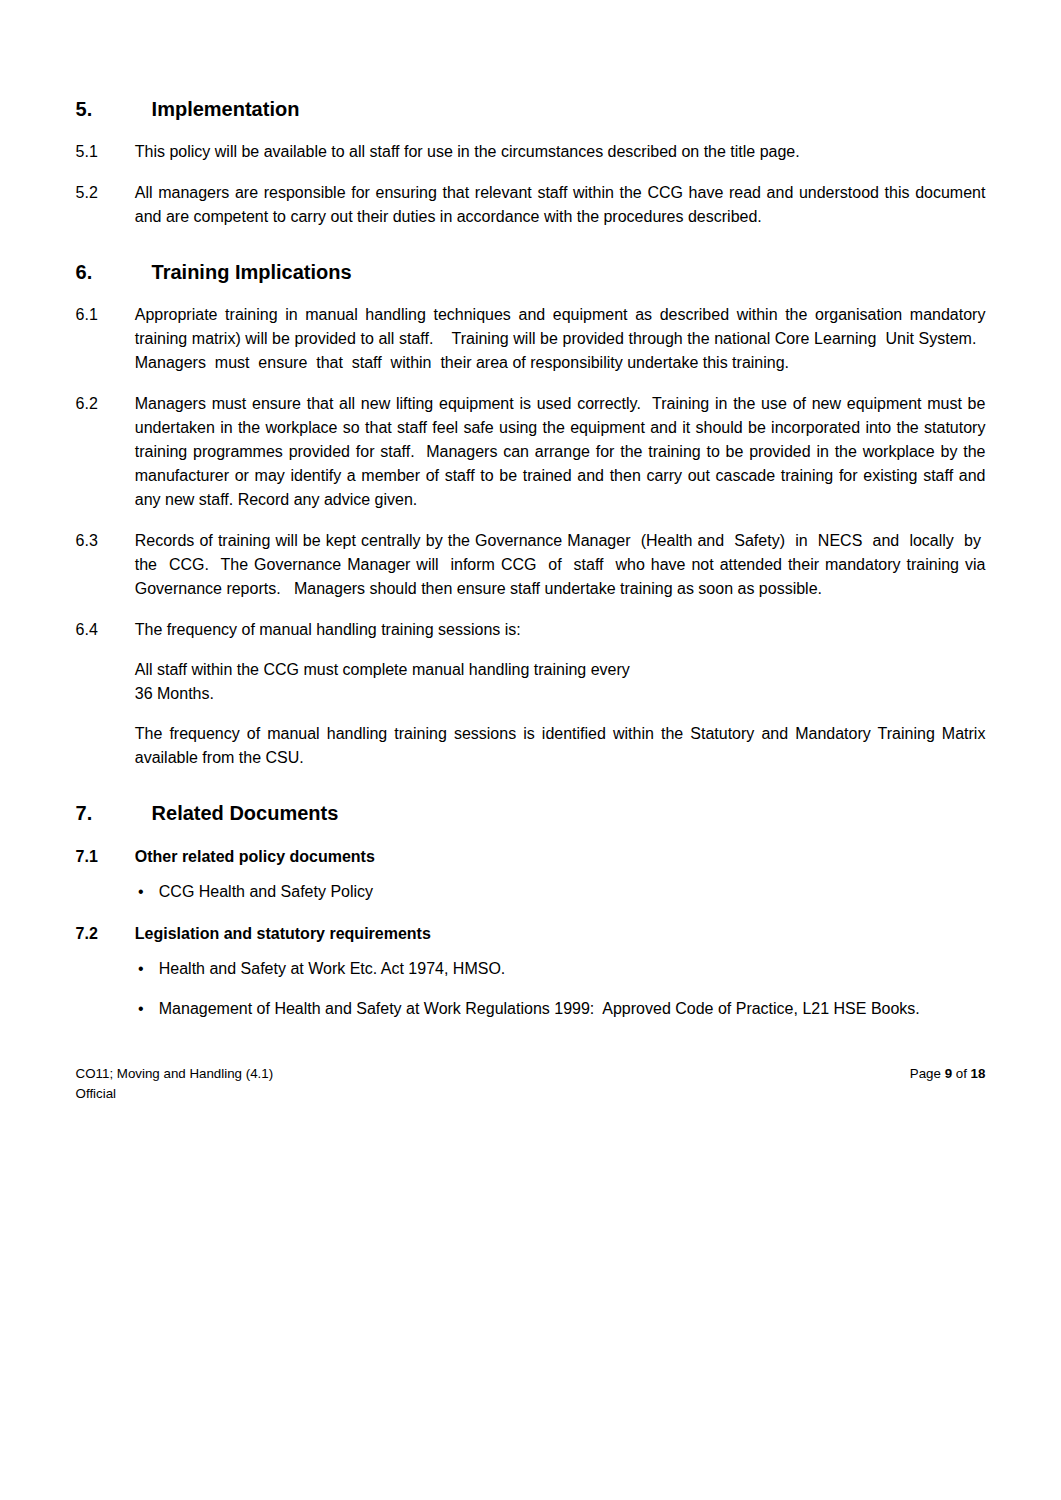5. Implementation
5.1
This policy will be available to all staff for use in the circumstances described on the title page.
5.2
All managers are responsible for ensuring that relevant staff within the CCG have read and understood this document and are competent to carry out their duties in accordance with the procedures described.
6. Training Implications
6.1
Appropriate training in manual handling techniques and equipment as described within the organisation mandatory training matrix) will be provided to all staff. Training will be provided through the national Core Learning Unit System. Managers must ensure that staff within their area of responsibility undertake this training.
6.2
Managers must ensure that all new lifting equipment is used correctly. Training in the use of new equipment must be undertaken in the workplace so that staff feel safe using the equipment and it should be incorporated into the statutory training programmes provided for staff. Managers can arrange for the training to be provided in the workplace by the manufacturer or may identify a member of staff to be trained and then carry out cascade training for existing staff and any new staff. Record any advice given.
6.3
Records of training will be kept centrally by the Governance Manager (Health and Safety) in NECS and locally by the CCG. The Governance Manager will inform CCG of staff who have not attended their mandatory training via Governance reports. Managers should then ensure staff undertake training as soon as possible.
6.4
The frequency of manual handling training sessions is:
All staff within the CCG must complete manual handling training every
36 Months.
The frequency of manual handling training sessions is identified within the Statutory and Mandatory Training Matrix available from the CSU.
7. Related Documents
7.1 Other related policy documents
CCG Health and Safety Policy
7.2 Legislation and statutory requirements
Health and Safety at Work Etc. Act 1974, HMSO.
Management of Health and Safety at Work Regulations 1999: Approved Code of Practice, L21 HSE Books.
CO11; Moving and Handling (4.1)
Official
Page 9 of 18